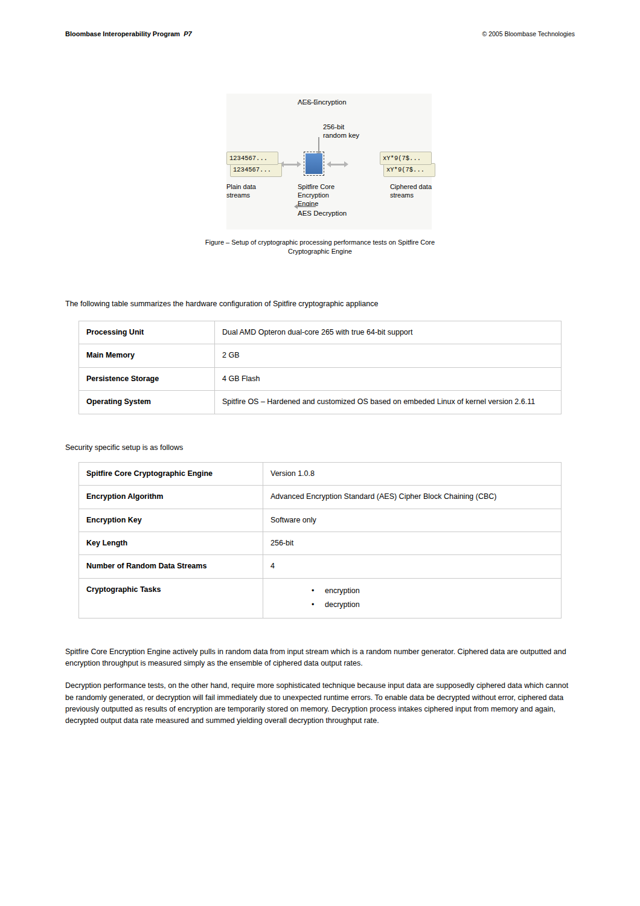Bloombase Interoperability Program P7
© 2005 Bloombase Technologies
AES Encryption
256-bit
random key
1234567...
1234567...
xY*9(7$...
xY*9(7$...
Plain data
streams
Spitfire Core
Encryption
Engine
Ciphered data
streams
AES Decryption
Figure – Setup of cryptographic processing performance tests on Spitfire Core
Cryptographic Engine
The following table summarizes the hardware configuration of Spitfire cryptographic appliance
| Processing Unit | Dual AMD Opteron dual-core 265 with true 64-bit support |
| Main Memory | 2 GB |
| Persistence Storage | 4 GB Flash |
| Operating System | Spitfire OS – Hardened and customized OS based on embeded Linux of kernel version 2.6.11 |
Security specific setup is as follows
| Spitfire Core Cryptographic Engine | Version 1.0.8 |
| Encryption Algorithm | Advanced Encryption Standard (AES) Cipher Block Chaining (CBC) |
| Encryption Key | Software only |
| Key Length | 256-bit |
| Number of Random Data Streams | 4 |
| Cryptographic Tasks | encryption decryption |
Spitfire Core Encryption Engine actively pulls in random data from input stream which is a random number generator. Ciphered data are outputted and encryption throughput is measured simply as the ensemble of ciphered data output rates.
Decryption performance tests, on the other hand, require more sophisticated technique because input data are supposedly ciphered data which cannot be randomly generated, or decryption will fail immediately due to unexpected runtime errors. To enable data be decrypted without error, ciphered data previously outputted as results of encryption are temporarily stored on memory. Decryption process intakes ciphered input from memory and again, decrypted output data rate measured and summed yielding overall decryption throughput rate.